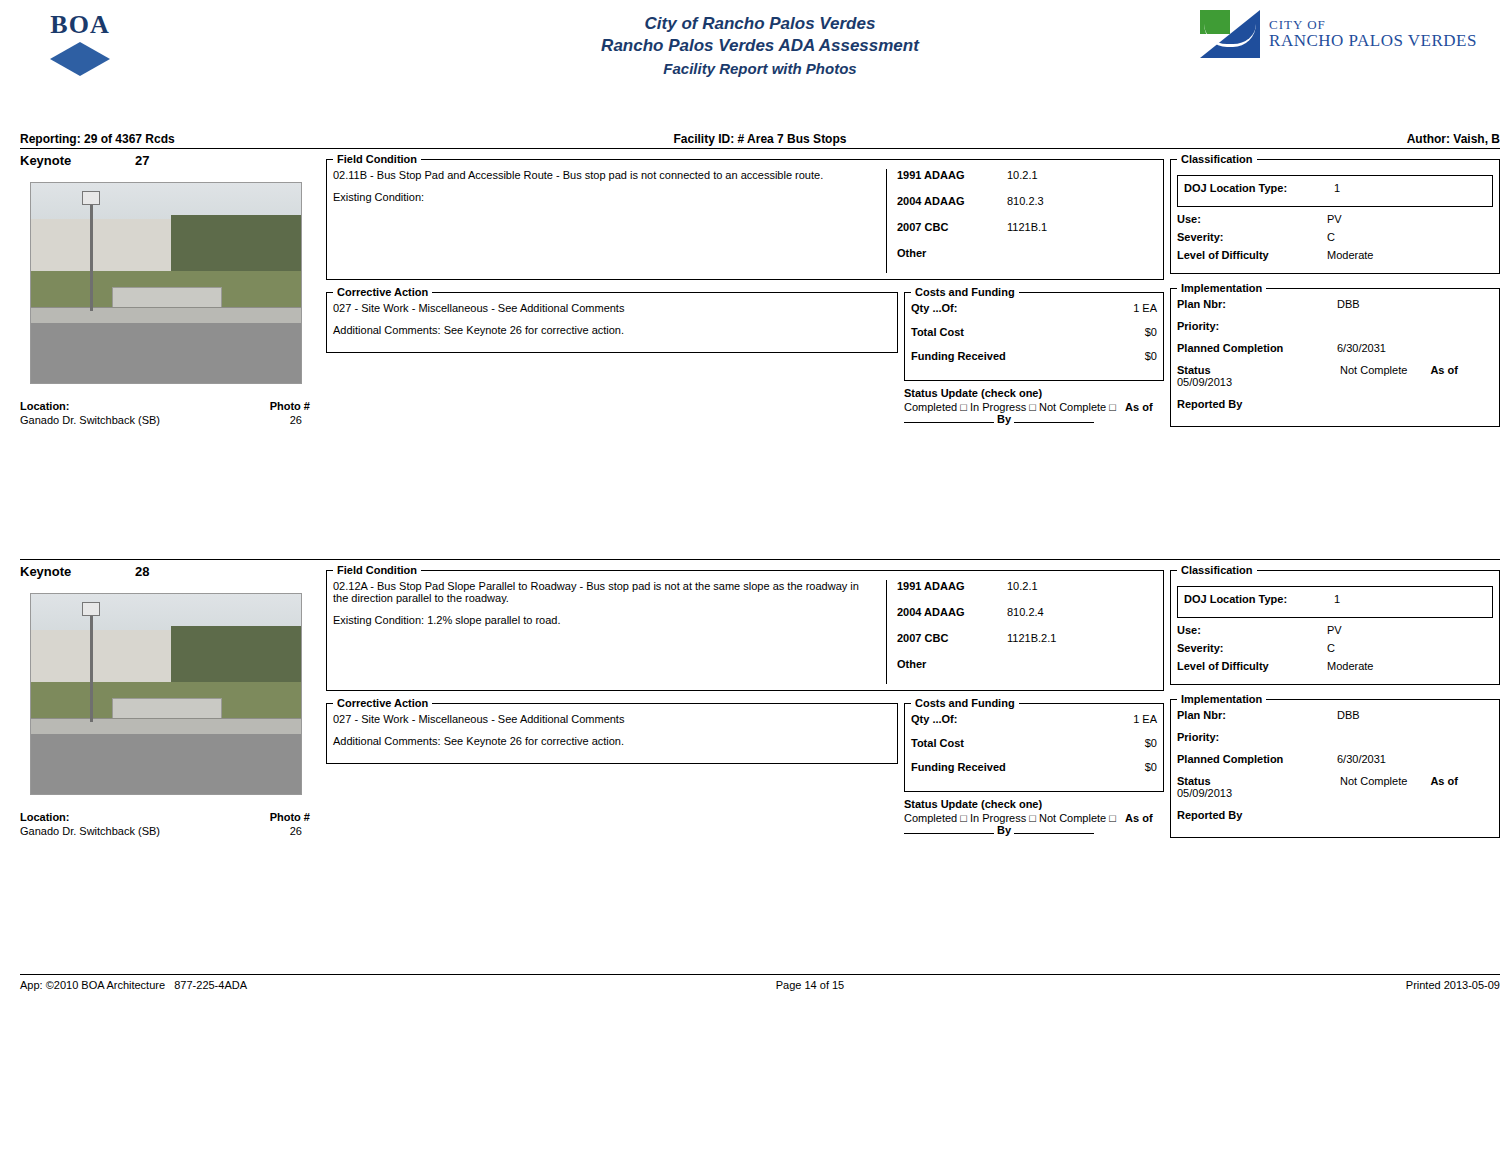BOA
City of Rancho Palos Verdes
Rancho Palos Verdes ADA Assessment
Facility Report with Photos
CITY OF
RANCHO PALOS VERDES
Reporting: 29 of 4367 Rcds
Facility ID: # Area 7 Bus Stops
Author: Vaish, B
Keynote 27
Location:
Photo #
Ganado Dr. Switchback (SB)
26
Field Condition
02.11B - Bus Stop Pad and Accessible Route - Bus stop pad is not connected to an accessible route.
Existing Condition:
1991 ADAAG 10.2.1
2004 ADAAG 810.2.3
2007 CBC 1121B.1
Other
Corrective Action
027 - Site Work - Miscellaneous - See Additional Comments
Additional Comments: See Keynote 26 for corrective action.
Costs and Funding
Qty ...Of: 1 EA
Total Cost$0
Funding Received$0
Status Update (check one)
Completed □ In Progress □ Not Complete □ As of By
Classification
DOJ Location Type: 1
Use: PV
Severity: C
Level of Difficulty Moderate
Implementation
Plan Nbr: DBB
Priority:
Planned Completion 6/30/2031
Status Not Complete As of 05/09/2013
Reported By
Keynote 28
Location:
Photo #
Ganado Dr. Switchback (SB)
26
Field Condition
02.12A - Bus Stop Pad Slope Parallel to Roadway - Bus stop pad is not at the same slope as the roadway in the direction parallel to the roadway.
Existing Condition: 1.2% slope parallel to road.
1991 ADAAG 10.2.1
2004 ADAAG 810.2.4
2007 CBC 1121B.2.1
Other
Corrective Action
027 - Site Work - Miscellaneous - See Additional Comments
Additional Comments: See Keynote 26 for corrective action.
Costs and Funding
Qty ...Of: 1 EA
Total Cost$0
Funding Received$0
Status Update (check one)
Completed □ In Progress □ Not Complete □ As of By
Classification
DOJ Location Type: 1
Use: PV
Severity: C
Level of Difficulty Moderate
Implementation
Plan Nbr: DBB
Priority:
Planned Completion 6/30/2031
Status Not Complete As of 05/09/2013
Reported By
App: ©2010 BOA Architecture 877-225-4ADA
Page 14 of 15
Printed 2013-05-09